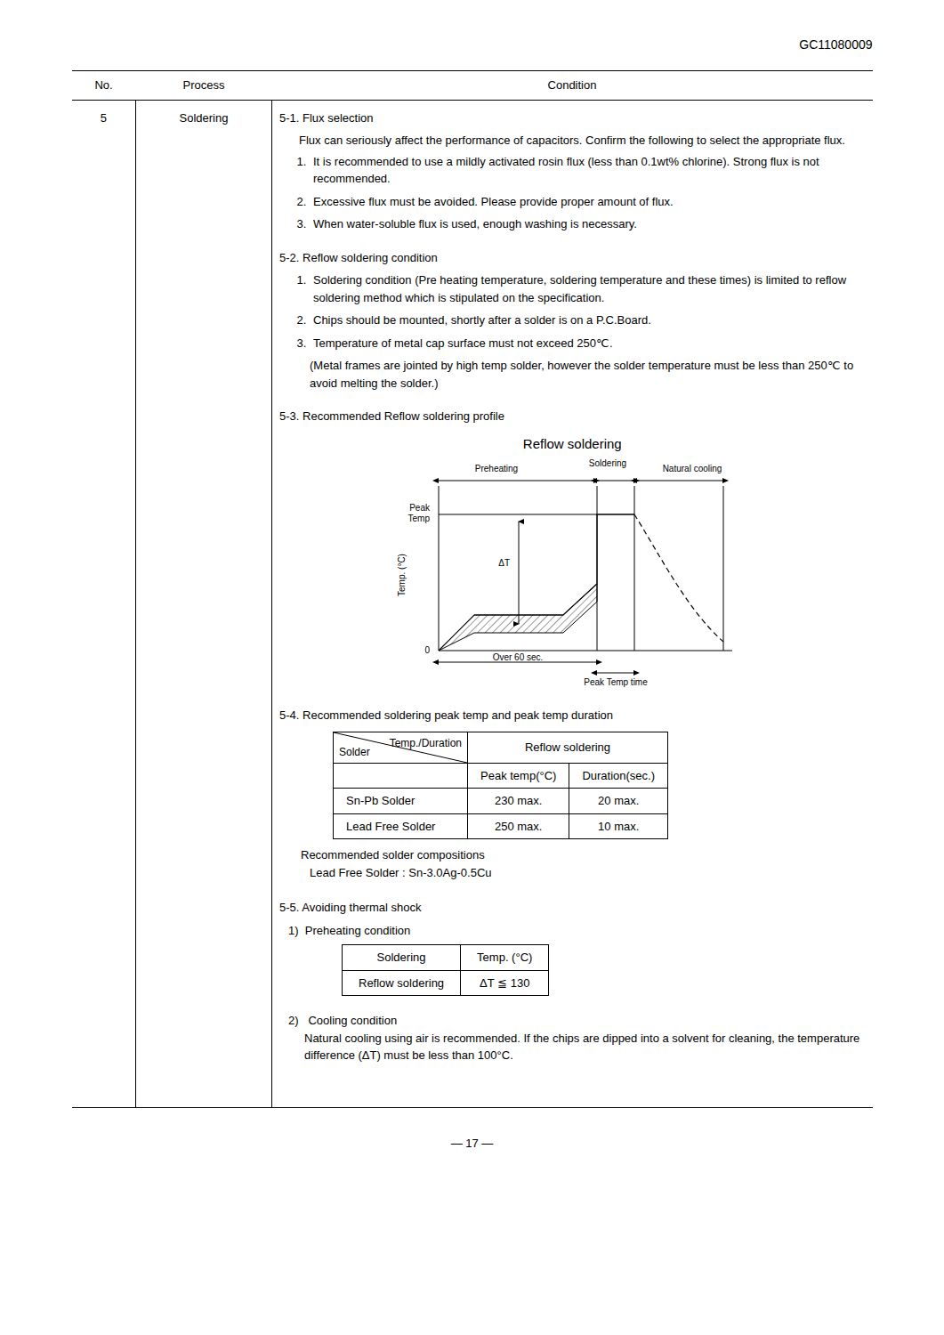GC11080009
| No. | Process | Condition |
| --- | --- | --- |
| 5 | Soldering | 5-1. Flux selection Flux can seriously affect the performance of capacitors. Confirm the following to select the appropriate flux. It is recommended to use a mildly activated rosin flux (less than 0.1wt% chlorine). Strong flux is not recommended. Excessive flux must be avoided. Please provide proper amount of flux. When water-soluble flux is used, enough washing is necessary. 5-2. Reflow soldering condition Soldering condition (Pre heating temperature, soldering temperature and these times) is limited to reflow soldering method which is stipulated on the specification. Chips should be mounted, shortly after a solder is on a P.C.Board. Temperature of metal cap surface must not exceed 250℃. (Metal frames are jointed by high temp solder, however the solder temperature must be less than 250℃ to avoid melting the solder.) 5-3. Recommended Reflow soldering profile Reflow soldering Preheating Soldering Natural cooling 0 Temp. (°C) Peak Temp ΔT Over 60 sec. Peak Temp time 5-4. Recommended soldering peak temp and peak temp duration / Temp./Duration Solder / Reflow soldering / / / Peak temp(°C) / Duration(sec.) / / Sn-Pb Solder / 230 max. / 20 max. / / Lead Free Solder / 250 max. / 10 max. / Recommended solder compositions Lead Free Solder : Sn-3.0Ag-0.5Cu 5-5. Avoiding thermal shock 1) Preheating condition / Soldering / Temp. (°C) / / --- / --- / / Reflow soldering / ΔT ≦ 130 / 2) Cooling condition Natural cooling using air is recommended. If the chips are dipped into a solvent for cleaning, the temperature difference (ΔT) must be less than 100°C. |
— 17 —